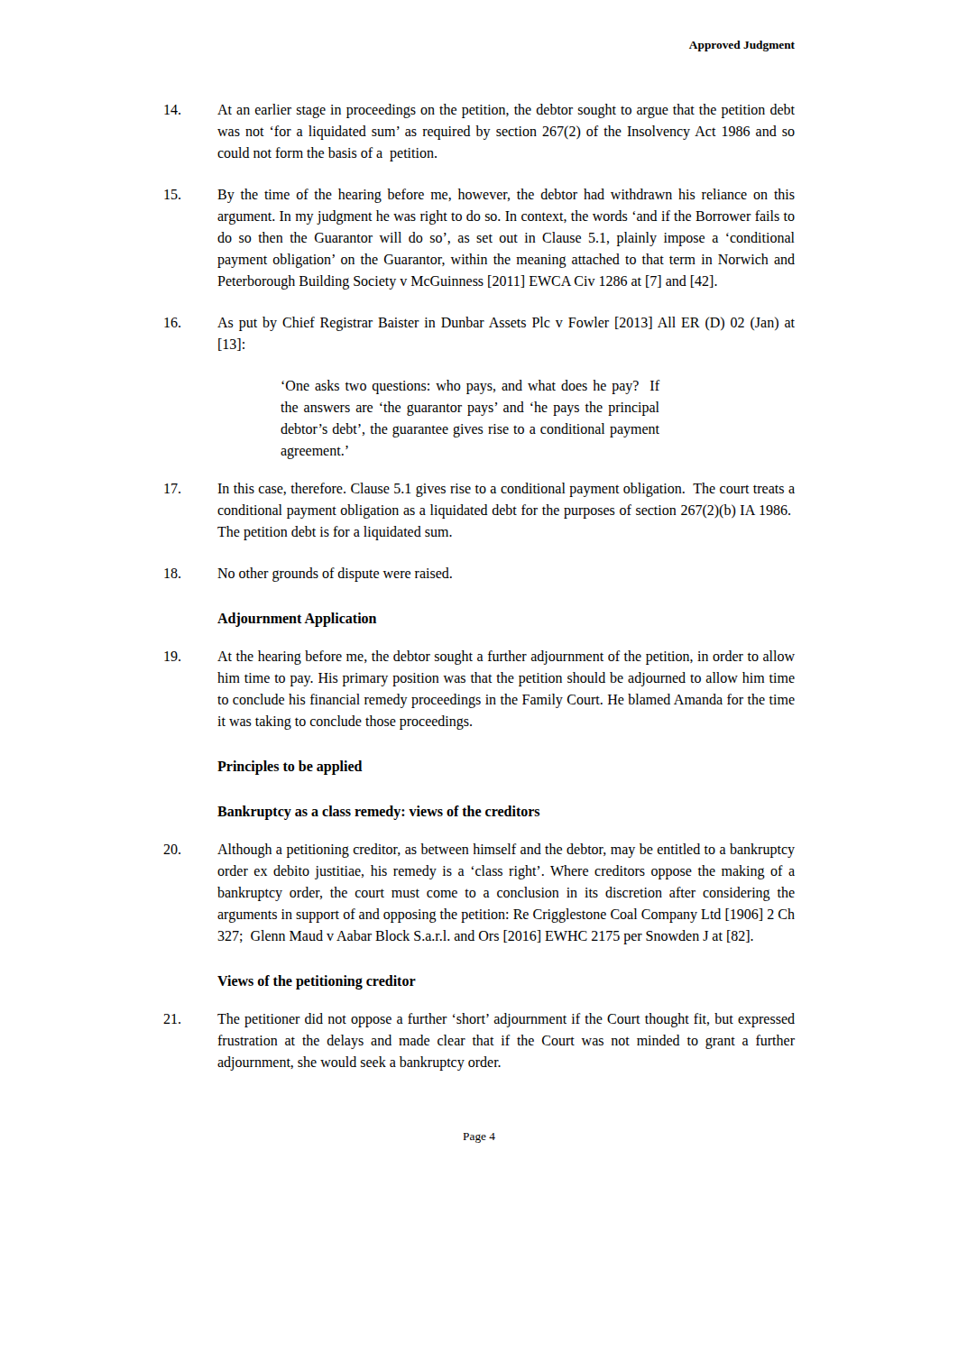Approved Judgment
14.
At an earlier stage in proceedings on the petition, the debtor sought to argue that the petition debt was not ‘for a liquidated sum’ as required by section 267(2) of the Insolvency Act 1986 and so could not form the basis of a petition.
15.
By the time of the hearing before me, however, the debtor had withdrawn his reliance on this argument. In my judgment he was right to do so. In context, the words ‘and if the Borrower fails to do so then the Guarantor will do so’, as set out in Clause 5.1, plainly impose a ‘conditional payment obligation’ on the Guarantor, within the meaning attached to that term in Norwich and Peterborough Building Society v McGuinness [2011] EWCA Civ 1286 at [7] and [42].
16.
As put by Chief Registrar Baister in Dunbar Assets Plc v Fowler [2013] All ER (D) 02 (Jan) at [13]:
‘One asks two questions: who pays, and what does he pay? If the answers are ‘the guarantor pays’ and ‘he pays the principal debtor’s debt’, the guarantee gives rise to a conditional payment agreement.’
17.
In this case, therefore. Clause 5.1 gives rise to a conditional payment obligation. The court treats a conditional payment obligation as a liquidated debt for the purposes of section 267(2)(b) IA 1986. The petition debt is for a liquidated sum.
18.
No other grounds of dispute were raised.
Adjournment Application
19.
At the hearing before me, the debtor sought a further adjournment of the petition, in order to allow him time to pay. His primary position was that the petition should be adjourned to allow him time to conclude his financial remedy proceedings in the Family Court. He blamed Amanda for the time it was taking to conclude those proceedings.
Principles to be applied
Bankruptcy as a class remedy: views of the creditors
20.
Although a petitioning creditor, as between himself and the debtor, may be entitled to a bankruptcy order ex debito justitiae, his remedy is a ‘class right’. Where creditors oppose the making of a bankruptcy order, the court must come to a conclusion in its discretion after considering the arguments in support of and opposing the petition: Re Crigglestone Coal Company Ltd [1906] 2 Ch 327; Glenn Maud v Aabar Block S.a.r.l. and Ors [2016] EWHC 2175 per Snowden J at [82].
Views of the petitioning creditor
21.
The petitioner did not oppose a further ‘short’ adjournment if the Court thought fit, but expressed frustration at the delays and made clear that if the Court was not minded to grant a further adjournment, she would seek a bankruptcy order.
Page 4